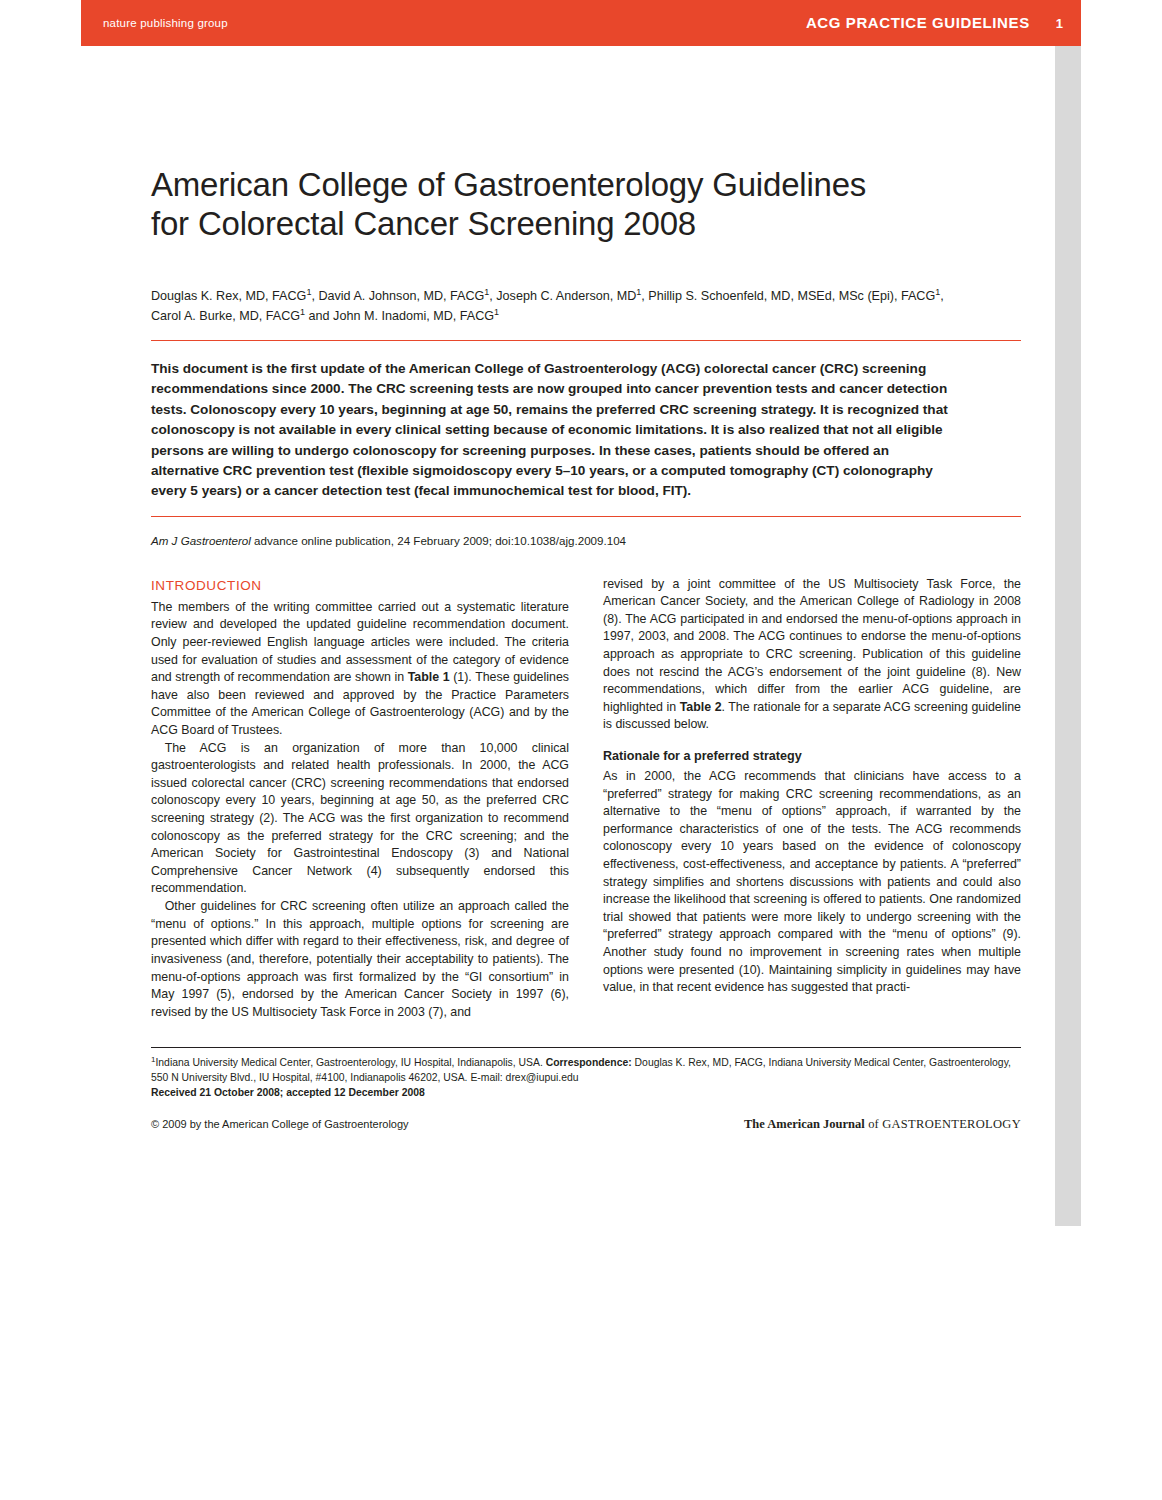nature publishing group
ACG PRACTICE GUIDELINES 1
American College of Gastroenterology Guidelines for Colorectal Cancer Screening 2008
Douglas K. Rex, MD, FACG1, David A. Johnson, MD, FACG1, Joseph C. Anderson, MD1, Phillip S. Schoenfeld, MD, MSEd, MSc (Epi), FACG1, Carol A. Burke, MD, FACG1 and John M. Inadomi, MD, FACG1
This document is the first update of the American College of Gastroenterology (ACG) colorectal cancer (CRC) screening recommendations since 2000. The CRC screening tests are now grouped into cancer prevention tests and cancer detection tests. Colonoscopy every 10 years, beginning at age 50, remains the preferred CRC screening strategy. It is recognized that colonoscopy is not available in every clinical setting because of economic limitations. It is also realized that not all eligible persons are willing to undergo colonoscopy for screening purposes. In these cases, patients should be offered an alternative CRC prevention test (flexible sigmoidoscopy every 5–10 years, or a computed tomography (CT) colonography every 5 years) or a cancer detection test (fecal immunochemical test for blood, FIT).
Am J Gastroenterol advance online publication, 24 February 2009; doi:10.1038/ajg.2009.104
Introduction
The members of the writing committee carried out a systematic literature review and developed the updated guideline recommendation document. Only peer-reviewed English language articles were included. The criteria used for evaluation of studies and assessment of the category of evidence and strength of recommendation are shown in Table 1 (1). These guidelines have also been reviewed and approved by the Practice Parameters Committee of the American College of Gastroenterology (ACG) and by the ACG Board of Trustees.
The ACG is an organization of more than 10,000 clinical gastroenterologists and related health professionals. In 2000, the ACG issued colorectal cancer (CRC) screening recommendations that endorsed colonoscopy every 10 years, beginning at age 50, as the preferred CRC screening strategy (2). The ACG was the first organization to recommend colonoscopy as the preferred strategy for the CRC screening; and the American Society for Gastrointestinal Endoscopy (3) and National Comprehensive Cancer Network (4) subsequently endorsed this recommendation.
Other guidelines for CRC screening often utilize an approach called the “menu of options.” In this approach, multiple options for screening are presented which differ with regard to their effectiveness, risk, and degree of invasiveness (and, therefore, potentially their acceptability to patients). The menu-of-options approach was first formalized by the “GI consortium” in May 1997 (5), endorsed by the American Cancer Society in 1997 (6), revised by the US Multisociety Task Force in 2003 (7), and
revised by a joint committee of the US Multisociety Task Force, the American Cancer Society, and the American College of Radiology in 2008 (8). The ACG participated in and endorsed the menu-of-options approach in 1997, 2003, and 2008. The ACG continues to endorse the menu-of-options approach as appropriate to CRC screening. Publication of this guideline does not rescind the ACG’s endorsement of the joint guideline (8). New recommendations, which differ from the earlier ACG guideline, are highlighted in Table 2. The rationale for a separate ACG screening guideline is discussed below.
Rationale for a preferred strategy
As in 2000, the ACG recommends that clinicians have access to a “preferred” strategy for making CRC screening recommendations, as an alternative to the “menu of options” approach, if warranted by the performance characteristics of one of the tests. The ACG recommends colonoscopy every 10 years based on the evidence of colonoscopy effectiveness, cost-effectiveness, and acceptance by patients. A “preferred” strategy simplifies and shortens discussions with patients and could also increase the likelihood that screening is offered to patients. One randomized trial showed that patients were more likely to undergo screening with the “preferred” strategy approach compared with the “menu of options” (9). Another study found no improvement in screening rates when multiple options were presented (10). Maintaining simplicity in guidelines may have value, in that recent evidence has suggested that practi-
1Indiana University Medical Center, Gastroenterology, IU Hospital, Indianapolis, USA. Correspondence: Douglas K. Rex, MD, FACG, Indiana University Medical Center, Gastroenterology, 550 N University Blvd., IU Hospital, #4100, Indianapolis 46202, USA. E-mail: drex@iupui.edu
Received 21 October 2008; accepted 12 December 2008
© 2009 by the American College of Gastroenterology
The American Journal of GASTROENTEROLOGY